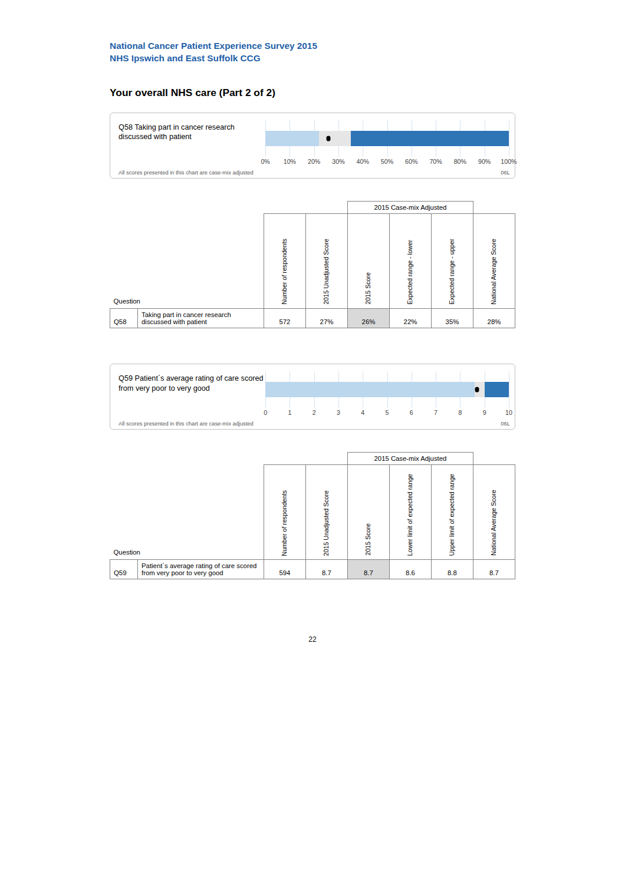National Cancer Patient Experience Survey 2015
NHS Ipswich and East Suffolk CCG
Your overall NHS care (Part 2 of 2)
Q58 Taking part in cancer research discussed with patient
0% 10% 20% 30% 40% 50% 60% 70% 80% 90% 100%
All scores presented in this chart are case-mix adjusted
06L
| | | | 2015 Case-mix Adjusted | |
| --- | --- | --- | --- | --- |
| Question | Number of respondents | 2015 Unadjusted Score | 2015 Score | Expected range - lower | Expected range - upper | National Average Score |
| Q58 | Taking part in cancer research discussed with patient | 572 | 27% | 26% | 22% | 35% | 28% |
Q59 Patient`s average rating of care scored from very poor to very good
0 1 2 3 4 5 6 7 8 9 10
All scores presented in this chart are case-mix adjusted
06L
| | | | 2015 Case-mix Adjusted | |
| --- | --- | --- | --- | --- |
| Question | Number of respondents | 2015 Unadjusted Score | 2015 Score | Lower limit of expected range | Upper limit of expected range | National Average Score |
| Q59 | Patient`s average rating of care scored from very poor to very good | 594 | 8.7 | 8.7 | 8.6 | 8.8 | 8.7 |
22